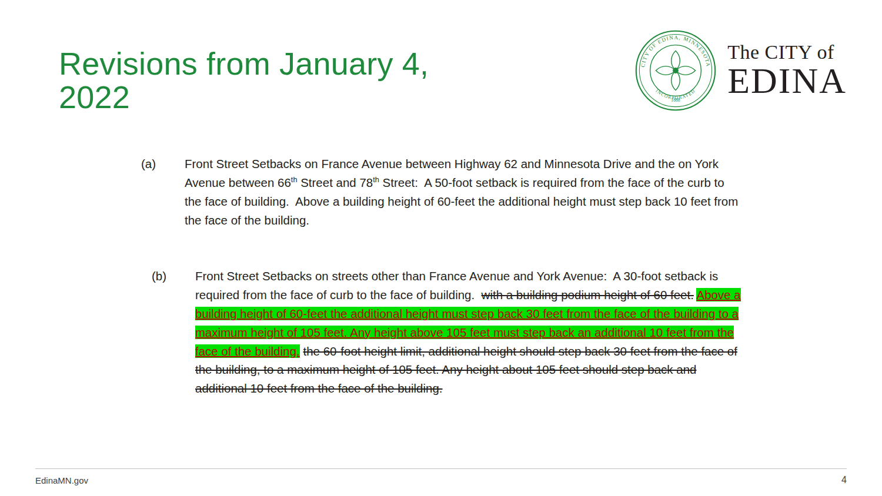Revisions from January 4,
2022
CITY OF EDINA, MINNESOTA INCORPORATED 1888
The CITY of
EDINA
(a)
Front Street Setbacks on France Avenue between Highway 62 and Minnesota Drive and the on York Avenue between 66th Street and 78th Street: A 50-foot setback is required from the face of the curb to the face of building. Above a building height of 60-feet the additional height must step back 10 feet from the face of the building.
(b)
Front Street Setbacks on streets other than France Avenue and York Avenue: A 30-foot setback is required from the face of curb to the face of building. with a building podium height of 60 feet. Above a building height of 60-feet the additional height must step back 30 feet from the face of the building to a maximum height of 105 feet. Any height above 105 feet must step back an additional 10 feet from the face of the building. the 60-foot height limit, additional height should step back 30 feet from the face of the building, to a maximum height of 105 feet. Any height about 105 feet should step back and additional 10 feet from the face of the building.
EdinaMN.gov
4